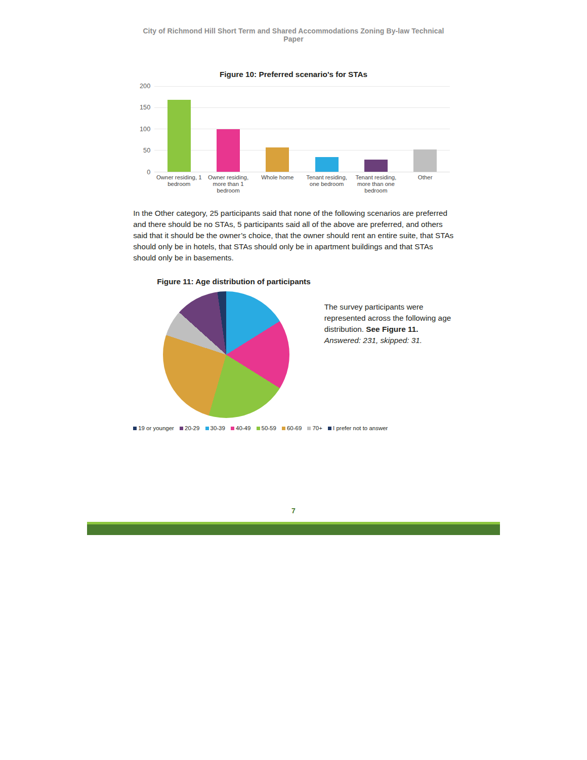City of Richmond Hill Short Term and Shared Accommodations Zoning By-law Technical Paper
Figure 10: Preferred scenario's for STAs
200
150
100
50
0
Owner residing, 1 bedroom
Owner residing, more than 1 bedroom
Whole home
Tenant residing, one bedroom
Tenant residing, more than one bedroom
Other
In the Other category, 25 participants said that none of the following scenarios are preferred and there should be no STAs, 5 participants said all of the above are preferred, and others said that it should be the owner’s choice, that the owner should rent an entire suite, that STAs should only be in hotels, that STAs should only be in apartment buildings and that STAs should only be in basements.
Figure 11: Age distribution of participants
19 or younger 20-29 30-39 40-49 50-59 60-69 70+ I prefer not to answer
The survey participants were represented across the following age distribution. See Figure 11. Answered: 231, skipped: 31.
7